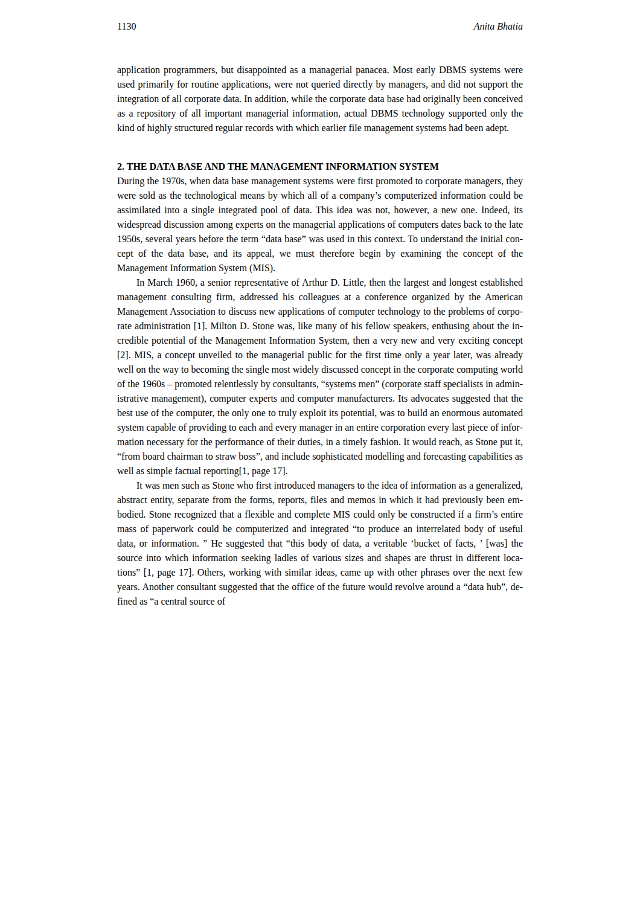1130 Anita Bhatia
application programmers, but disappointed as a managerial panacea. Most early DBMS systems were used primarily for routine applications, were not queried directly by managers, and did not support the integration of all corporate data. In addition, while the corporate data base had originally been conceived as a repository of all important managerial information, actual DBMS technology supported only the kind of highly structured regular records with which earlier file management systems had been adept.
2. The Data Base and the Management Information System
During the 1970s, when data base management systems were first promoted to corporate managers, they were sold as the technological means by which all of a company’s computerized information could be assimilated into a single integrated pool of data. This idea was not, however, a new one. Indeed, its widespread discussion among experts on the managerial applications of computers dates back to the late 1950s, several years before the term “data base” was used in this context. To understand the initial concept of the data base, and its appeal, we must therefore begin by examining the concept of the Management Information System (MIS).
In March 1960, a senior representative of Arthur D. Little, then the largest and longest established management consulting firm, addressed his colleagues at a conference organized by the American Management Association to discuss new applications of computer technology to the problems of corporate administration [1]. Milton D. Stone was, like many of his fellow speakers, enthusing about the incredible potential of the Management Information System, then a very new and very exciting concept [2]. MIS, a concept unveiled to the managerial public for the first time only a year later, was already well on the way to becoming the single most widely discussed concept in the corporate computing world of the 1960s – promoted relentlessly by consultants, “systems men” (corporate staff specialists in administrative management), computer experts and computer manufacturers. Its advocates suggested that the best use of the computer, the only one to truly exploit its potential, was to build an enormous automated system capable of providing to each and every manager in an entire corporation every last piece of information necessary for the performance of their duties, in a timely fashion. It would reach, as Stone put it, “from board chairman to straw boss”, and include sophisticated modelling and forecasting capabilities as well as simple factual reporting[1, page 17].
It was men such as Stone who first introduced managers to the idea of information as a generalized, abstract entity, separate from the forms, reports, files and memos in which it had previously been embodied. Stone recognized that a flexible and complete MIS could only be constructed if a firm’s entire mass of paperwork could be computerized and integrated “to produce an interrelated body of useful data, or information. ” He suggested that “this body of data, a veritable ‘bucket of facts, ’ [was] the source into which information seeking ladles of various sizes and shapes are thrust in different locations” [1, page 17]. Others, working with similar ideas, came up with other phrases over the next few years. Another consultant suggested that the office of the future would revolve around a “data hub”, defined as “a central source of